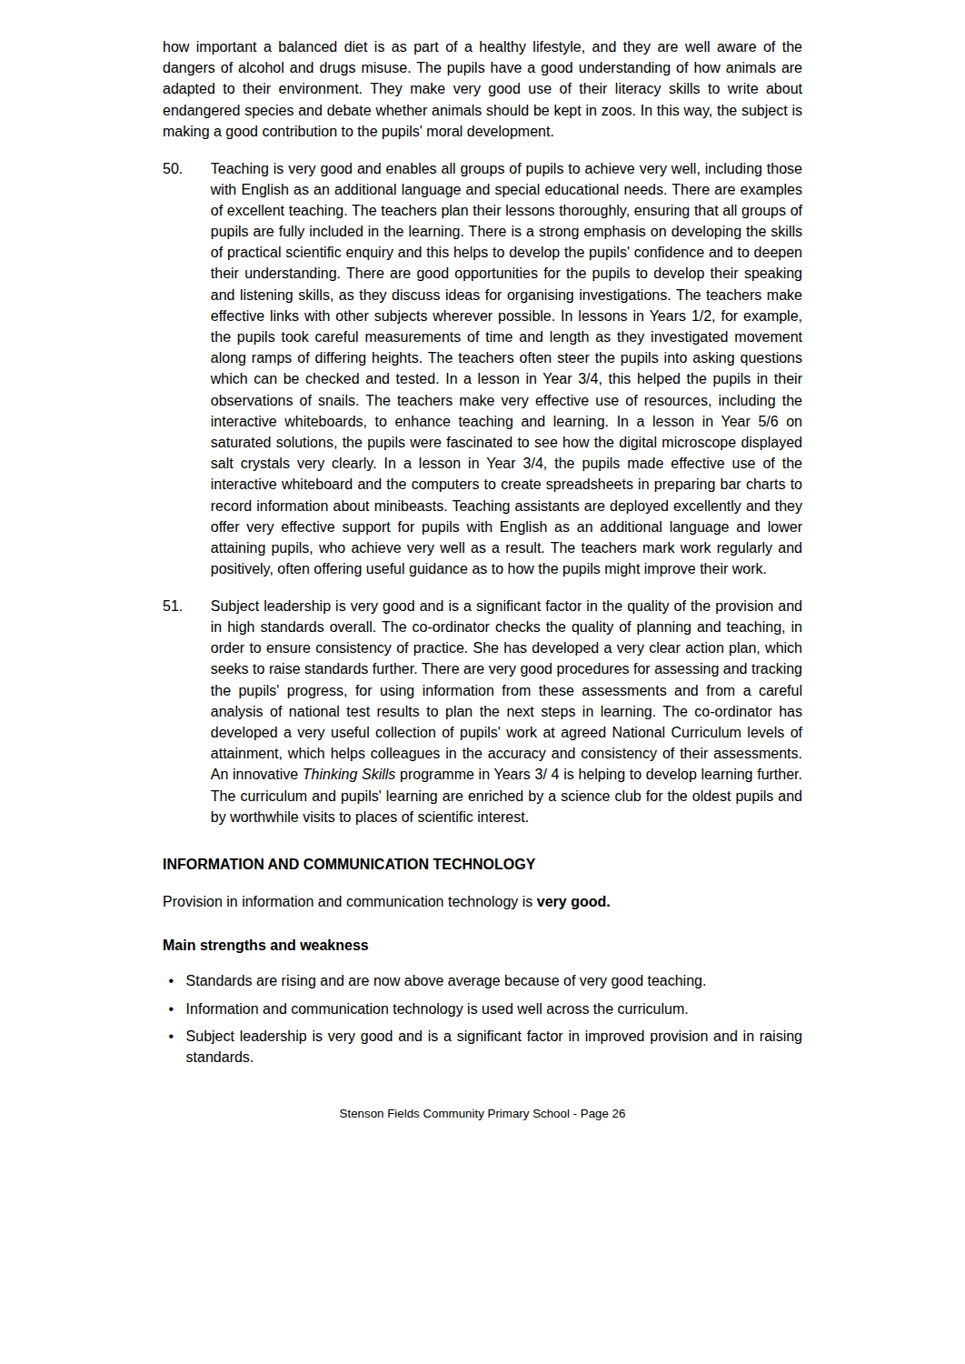how important a balanced diet is as part of a healthy lifestyle, and they are well aware of the dangers of alcohol and drugs misuse. The pupils have a good understanding of how animals are adapted to their environment. They make very good use of their literacy skills to write about endangered species and debate whether animals should be kept in zoos. In this way, the subject is making a good contribution to the pupils' moral development.
50.
Teaching is very good and enables all groups of pupils to achieve very well, including those with English as an additional language and special educational needs. There are examples of excellent teaching. The teachers plan their lessons thoroughly, ensuring that all groups of pupils are fully included in the learning. There is a strong emphasis on developing the skills of practical scientific enquiry and this helps to develop the pupils' confidence and to deepen their understanding. There are good opportunities for the pupils to develop their speaking and listening skills, as they discuss ideas for organising investigations. The teachers make effective links with other subjects wherever possible. In lessons in Years 1/2, for example, the pupils took careful measurements of time and length as they investigated movement along ramps of differing heights. The teachers often steer the pupils into asking questions which can be checked and tested. In a lesson in Year 3/4, this helped the pupils in their observations of snails. The teachers make very effective use of resources, including the interactive whiteboards, to enhance teaching and learning. In a lesson in Year 5/6 on saturated solutions, the pupils were fascinated to see how the digital microscope displayed salt crystals very clearly. In a lesson in Year 3/4, the pupils made effective use of the interactive whiteboard and the computers to create spreadsheets in preparing bar charts to record information about minibeasts. Teaching assistants are deployed excellently and they offer very effective support for pupils with English as an additional language and lower attaining pupils, who achieve very well as a result. The teachers mark work regularly and positively, often offering useful guidance as to how the pupils might improve their work.
51.
Subject leadership is very good and is a significant factor in the quality of the provision and in high standards overall. The co-ordinator checks the quality of planning and teaching, in order to ensure consistency of practice. She has developed a very clear action plan, which seeks to raise standards further. There are very good procedures for assessing and tracking the pupils' progress, for using information from these assessments and from a careful analysis of national test results to plan the next steps in learning. The co-ordinator has developed a very useful collection of pupils' work at agreed National Curriculum levels of attainment, which helps colleagues in the accuracy and consistency of their assessments. An innovative Thinking Skills programme in Years 3/ 4 is helping to develop learning further. The curriculum and pupils' learning are enriched by a science club for the oldest pupils and by worthwhile visits to places of scientific interest.
Information and communication technology
Provision in information and communication technology is very good.
Main strengths and weakness
Standards are rising and are now above average because of very good teaching.
Information and communication technology is used well across the curriculum.
Subject leadership is very good and is a significant factor in improved provision and in raising standards.
Stenson Fields Community Primary School - Page 26